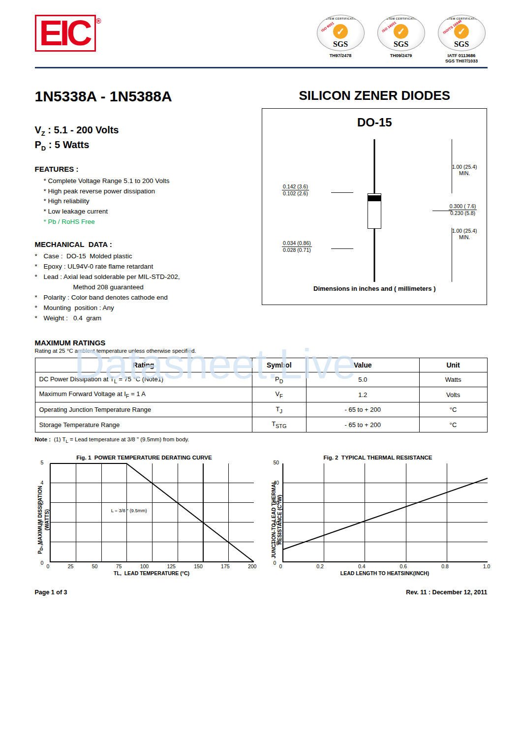EIC®
SYSTEM CERTIFICATION
ISO 9001
✓
SGS
TH97/2478
SYSTEM CERTIFICATION
ISO 14001
✓
SGS
TH09/2479
SYSTEM CERTIFICATION
ISO/TS 16949
✓
SGS
IATF 0113686
SGS TH07/1033
1N5338A - 1N5388A
VZ : 5.1 - 200 Volts
PD : 5 Watts
FEATURES :
Complete Voltage Range 5.1 to 200 Volts
High peak reverse power dissipation
High reliability
Low leakage current
Pb / RoHS Free
MECHANICAL DATA :
*Case : DO-15 Molded plastic
*Epoxy : UL94V-0 rate flame retardant
*Lead : Axial lead solderable per MIL-STD-202,
Method 208 guaranteed
*Polarity : Color band denotes cathode end
*Mounting position : Any
*Weight : 0.4 gram
SILICON ZENER DIODES
DO-15
0.142 (3.6) 0.102 (2.6)
1.00 (25.4)
MIN.
0.300 ( 7.6) 0.230 (5.8)
0.034 (0.86) 0.028 (0.71)
1.00 (25.4)
MIN.
Dimensions in inches and ( millimeters )
Datasheet.Live
MAXIMUM RATINGS
Rating at 25 °C ambient temperature unless otherwise specified.
| Rating | Symbol | Value | Unit |
| --- | --- | --- | --- |
| DC Power Dissipation at T L = 75 °C (Note1) | P D | 5.0 | Watts |
| Maximum Forward Voltage at I F = 1 A | V F | 1.2 | Volts |
| Operating Junction Temperature Range | T J | - 65 to + 200 | °C |
| Storage Temperature Range | T STG | - 65 to + 200 | °C |
Note : (1) TL = Lead temperature at 3/8 " (9.5mm) from body.
Fig. 1 POWER TEMPERATURE DERATING CURVE
PD, MAXIMUM DISSIPATION
(WATTS)
543210
L = 3/8 " (9.5mm)
0255075100125150175200
TL, LEAD TEMPERATURE (°C)
Fig. 2 TYPICAL THERMAL RESISTANCE
JUNCTION-TO-LEAD THERMAL
RESISTANCE (C°/W)
50403020100
00.20.40.60.81.0
LEAD LENGTH TO HEATSINK(INCH)
Page 1 of 3
Rev. 11 : December 12, 2011